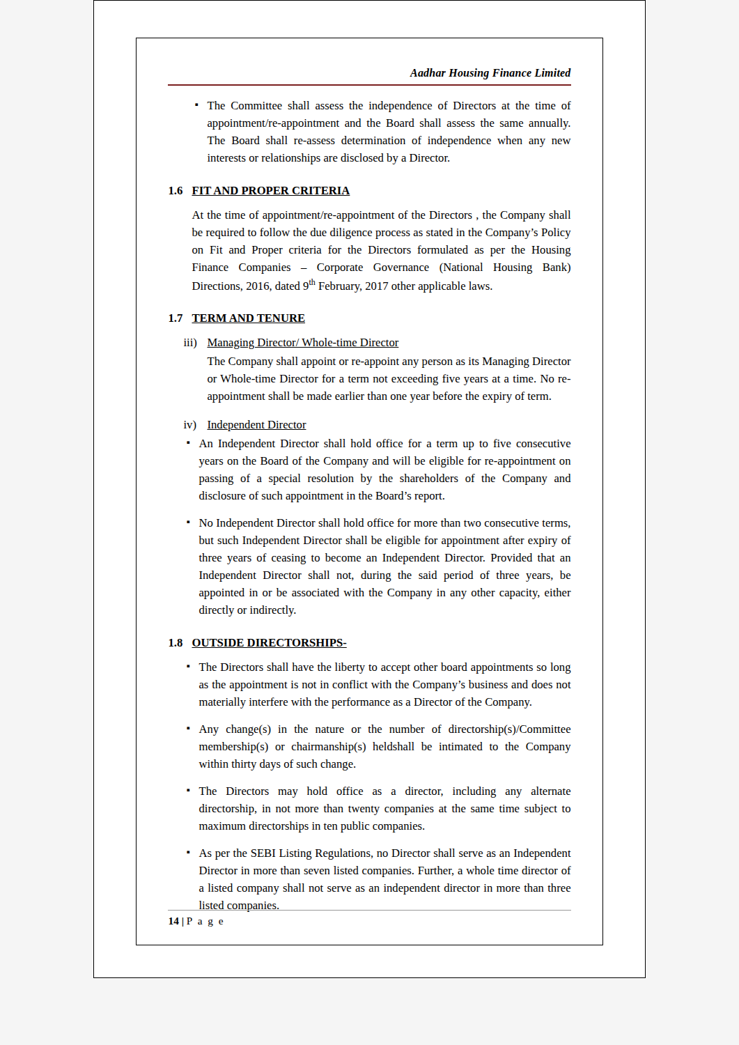Aadhar Housing Finance Limited
The Committee shall assess the independence of Directors at the time of appointment/re-appointment and the Board shall assess the same annually. The Board shall re-assess determination of independence when any new interests or relationships are disclosed by a Director.
1.6 FIT AND PROPER CRITERIA
At the time of appointment/re-appointment of the Directors , the Company shall be required to follow the due diligence process as stated in the Company’s Policy on Fit and Proper criteria for the Directors formulated as per the Housing Finance Companies – Corporate Governance (National Housing Bank) Directions, 2016, dated 9th February, 2017 other applicable laws.
1.7 TERM AND TENURE
iii) Managing Director/ Whole-time Director
The Company shall appoint or re-appoint any person as its Managing Director or Whole-time Director for a term not exceeding five years at a time. No re-appointment shall be made earlier than one year before the expiry of term.
iv) Independent Director
An Independent Director shall hold office for a term up to five consecutive years on the Board of the Company and will be eligible for re-appointment on passing of a special resolution by the shareholders of the Company and disclosure of such appointment in the Board’s report.
No Independent Director shall hold office for more than two consecutive terms, but such Independent Director shall be eligible for appointment after expiry of three years of ceasing to become an Independent Director. Provided that an Independent Director shall not, during the said period of three years, be appointed in or be associated with the Company in any other capacity, either directly or indirectly.
1.8 OUTSIDE DIRECTORSHIPS-
The Directors shall have the liberty to accept other board appointments so long as the appointment is not in conflict with the Company’s business and does not materially interfere with the performance as a Director of the Company.
Any change(s) in the nature or the number of directorship(s)/Committee membership(s) or chairmanship(s) heldshall be intimated to the Company within thirty days of such change.
The Directors may hold office as a director, including any alternate directorship, in not more than twenty companies at the same time subject to maximum directorships in ten public companies.
As per the SEBI Listing Regulations, no Director shall serve as an Independent Director in more than seven listed companies. Further, a whole time director of a listed company shall not serve as an independent director in more than three listed companies.
14 | P a g e